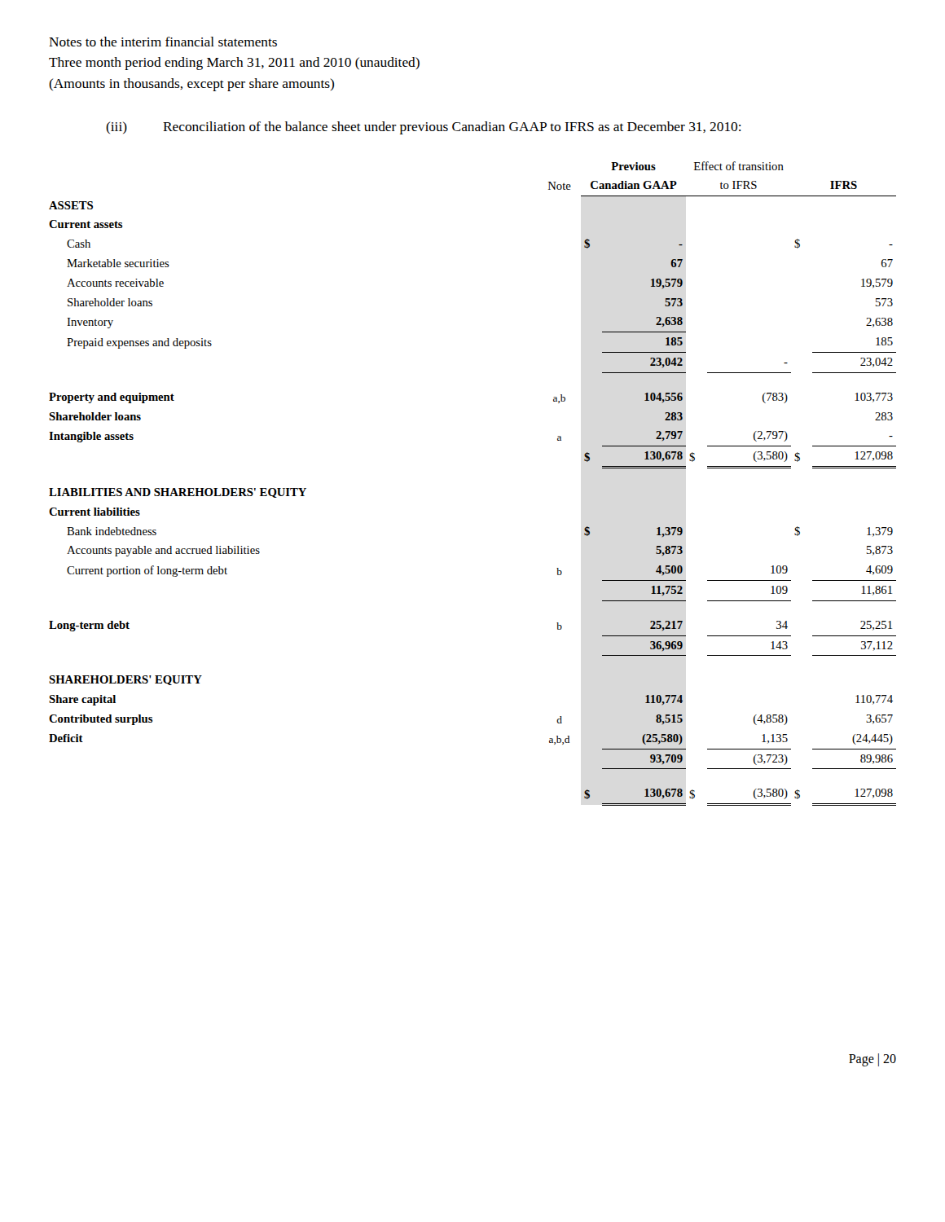Notes to the interim financial statements
Three month period ending March 31, 2011 and 2010 (unaudited)
(Amounts in thousands, except per share amounts)
(iii)
Reconciliation of the balance sheet under previous Canadian GAAP to IFRS as at December 31, 2010:
| | | Previous | Effect of transition | |
| | Note | Canadian GAAP | to IFRS | IFRS |
| ASSETS | | | | | | | |
| Current assets | | | | | | | |
| Cash | | $ | - | | | $ | - |
| Marketable securities | | | 67 | | | | 67 |
| Accounts receivable | | | 19,579 | | | | 19,579 |
| Shareholder loans | | | 573 | | | | 573 |
| Inventory | | | 2,638 | | | | 2,638 |
| Prepaid expenses and deposits | | | 185 | | | | 185 |
| | | | 23,042 | | - | | 23,042 |
| Property and equipment | a,b | | 104,556 | | (783) | | 103,773 |
| Shareholder loans | | | 283 | | | | 283 |
| Intangible assets | a | | 2,797 | | (2,797) | | - |
| | | $ | 130,678 | $ | (3,580) | $ | 127,098 |
| LIABILITIES AND SHAREHOLDERS' EQUITY | | | | | | | |
| Current liabilities | | | | | | | |
| Bank indebtedness | | $ | 1,379 | | | $ | 1,379 |
| Accounts payable and accrued liabilities | | | 5,873 | | | | 5,873 |
| Current portion of long-term debt | b | | 4,500 | | 109 | | 4,609 |
| | | | 11,752 | | 109 | | 11,861 |
| Long-term debt | b | | 25,217 | | 34 | | 25,251 |
| | | | 36,969 | | 143 | | 37,112 |
| SHAREHOLDERS' EQUITY | | | | | | | |
| Share capital | | | 110,774 | | | | 110,774 |
| Contributed surplus | d | | 8,515 | | (4,858) | | 3,657 |
| Deficit | a,b,d | | (25,580) | | 1,135 | | (24,445) |
| | | | 93,709 | | (3,723) | | 89,986 |
| | | $ | 130,678 | $ | (3,580) | $ | 127,098 |
Page | 20